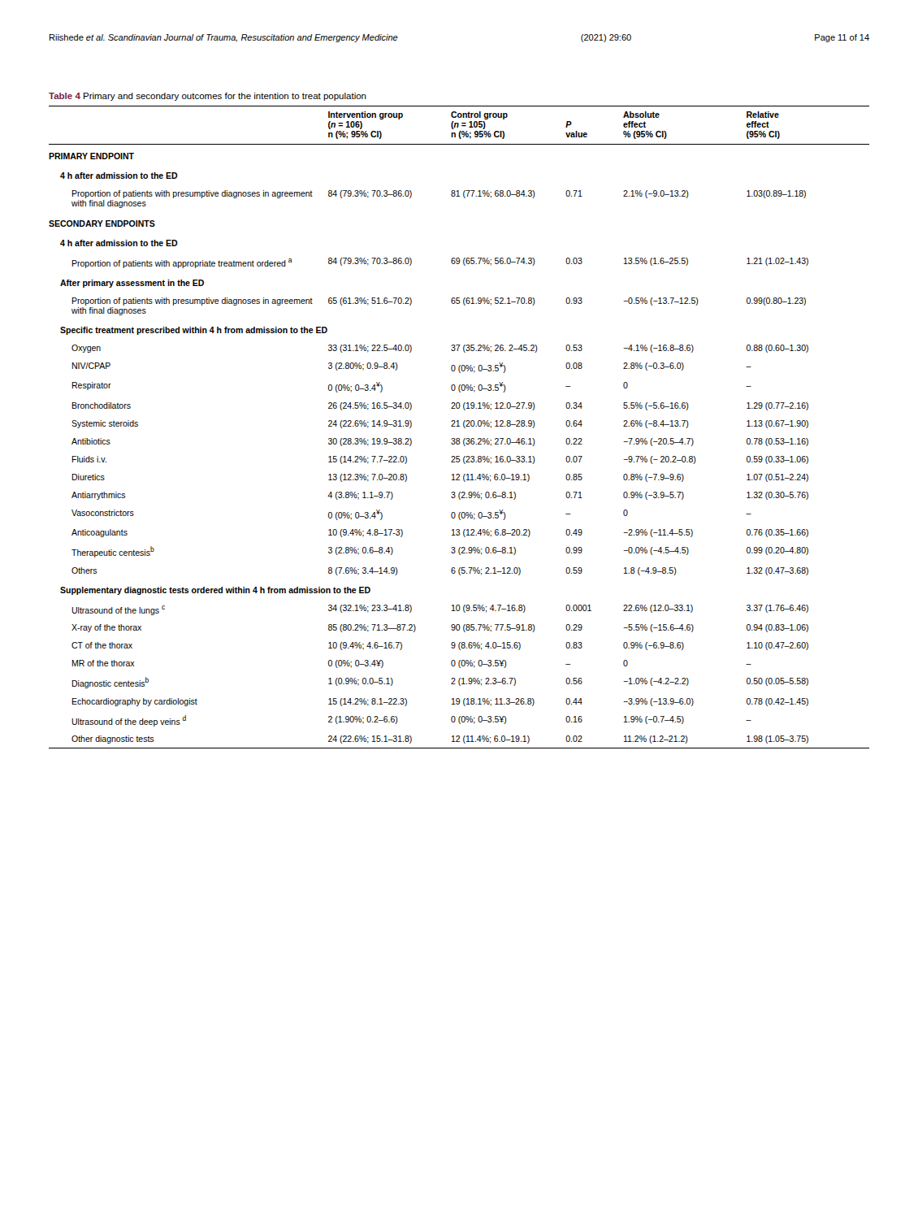Riishede et al. Scandinavian Journal of Trauma, Resuscitation and Emergency Medicine
(2021) 29:60
Page 11 of 14
Table 4 Primary and secondary outcomes for the intention to treat population
| | Intervention group ( n = 106) n (%; 95% CI) | Control group ( n = 105) n (%; 95% CI) | P value | Absolute effect % (95% CI) | Relative effect (95% CI) |
| --- | --- | --- | --- | --- | --- |
| PRIMARY ENDPOINT |
| 4 h after admission to the ED |
| Proportion of patients with presumptive diagnoses in agreement with final diagnoses | 84 (79.3%; 70.3–86.0) | 81 (77.1%; 68.0–84.3) | 0.71 | 2.1% (−9.0–13.2) | 1.03(0.89–1.18) |
| SECONDARY ENDPOINTS |
| 4 h after admission to the ED |
| Proportion of patients with appropriate treatment ordered a | 84 (79.3%; 70.3–86.0) | 69 (65.7%; 56.0–74.3) | 0.03 | 13.5% (1.6–25.5) | 1.21 (1.02–1.43) |
| After primary assessment in the ED |
| Proportion of patients with presumptive diagnoses in agreement with final diagnoses | 65 (61.3%; 51.6–70.2) | 65 (61.9%; 52.1–70.8) | 0.93 | −0.5% (−13.7–12.5) | 0.99(0.80–1.23) |
| Specific treatment prescribed within 4 h from admission to the ED |
| Oxygen | 33 (31.1%; 22.5–40.0) | 37 (35.2%; 26. 2–45.2) | 0.53 | −4.1% (−16.8–8.6) | 0.88 (0.60–1.30) |
| NIV/CPAP | 3 (2.80%; 0.9–8.4) | 0 (0%; 0–3.5 ¥ ) | 0.08 | 2.8% (−0.3–6.0) | – |
| Respirator | 0 (0%; 0–3.4 ¥ ) | 0 (0%; 0–3.5 ¥ ) | – | 0 | – |
| Bronchodilators | 26 (24.5%; 16.5–34.0) | 20 (19.1%; 12.0–27.9) | 0.34 | 5.5% (−5.6–16.6) | 1.29 (0.77–2.16) |
| Systemic steroids | 24 (22.6%; 14.9–31.9) | 21 (20.0%; 12.8–28.9) | 0.64 | 2.6% (−8.4–13.7) | 1.13 (0.67–1.90) |
| Antibiotics | 30 (28.3%; 19.9–38.2) | 38 (36.2%; 27.0–46.1) | 0.22 | −7.9% (−20.5–4.7) | 0.78 (0.53–1.16) |
| Fluids i.v. | 15 (14.2%; 7.7–22.0) | 25 (23.8%; 16.0–33.1) | 0.07 | −9.7% (− 20.2–0.8) | 0.59 (0.33–1.06) |
| Diuretics | 13 (12.3%; 7.0–20.8) | 12 (11.4%; 6.0–19.1) | 0.85 | 0.8% (−7.9–9.6) | 1.07 (0.51–2.24) |
| Antiarrythmics | 4 (3.8%; 1.1–9.7) | 3 (2.9%; 0.6–8.1) | 0.71 | 0.9% (−3.9–5.7) | 1.32 (0.30–5.76) |
| Vasoconstrictors | 0 (0%; 0–3.4 ¥ ) | 0 (0%; 0–3.5 ¥ ) | – | 0 | – |
| Anticoagulants | 10 (9.4%; 4.8–17-3) | 13 (12.4%; 6.8–20.2) | 0.49 | −2.9% (−11.4–5.5) | 0.76 (0.35–1.66) |
| Therapeutic centesis b | 3 (2.8%; 0.6–8.4) | 3 (2.9%; 0.6–8.1) | 0.99 | −0.0% (−4.5–4.5) | 0.99 (0.20–4.80) |
| Others | 8 (7.6%; 3.4–14.9) | 6 (5.7%; 2.1–12.0) | 0.59 | 1.8 (−4.9–8.5) | 1.32 (0.47–3.68) |
| Supplementary diagnostic tests ordered within 4 h from admission to the ED |
| Ultrasound of the lungs c | 34 (32.1%; 23.3–41.8) | 10 (9.5%; 4.7–16.8) | 0.0001 | 22.6% (12.0–33.1) | 3.37 (1.76–6.46) |
| X-ray of the thorax | 85 (80.2%; 71.3—87.2) | 90 (85.7%; 77.5–91.8) | 0.29 | −5.5% (−15.6–4.6) | 0.94 (0.83–1.06) |
| CT of the thorax | 10 (9.4%; 4.6–16.7) | 9 (8.6%; 4.0–15.6) | 0.83 | 0.9% (−6.9–8.6) | 1.10 (0.47–2.60) |
| MR of the thorax | 0 (0%; 0–3.4¥) | 0 (0%; 0–3.5¥) | – | 0 | – |
| Diagnostic centesis b | 1 (0.9%; 0.0–5.1) | 2 (1.9%; 2.3–6.7) | 0.56 | −1.0% (−4.2–2.2) | 0.50 (0.05–5.58) |
| Echocardiography by cardiologist | 15 (14.2%; 8.1–22.3) | 19 (18.1%; 11.3–26.8) | 0.44 | −3.9% (−13.9–6.0) | 0.78 (0.42–1.45) |
| Ultrasound of the deep veins d | 2 (1.90%; 0.2–6.6) | 0 (0%; 0–3.5¥) | 0.16 | 1.9% (−0.7–4.5) | – |
| Other diagnostic tests | 24 (22.6%; 15.1–31.8) | 12 (11.4%; 6.0–19.1) | 0.02 | 11.2% (1.2–21.2) | 1.98 (1.05–3.75) |